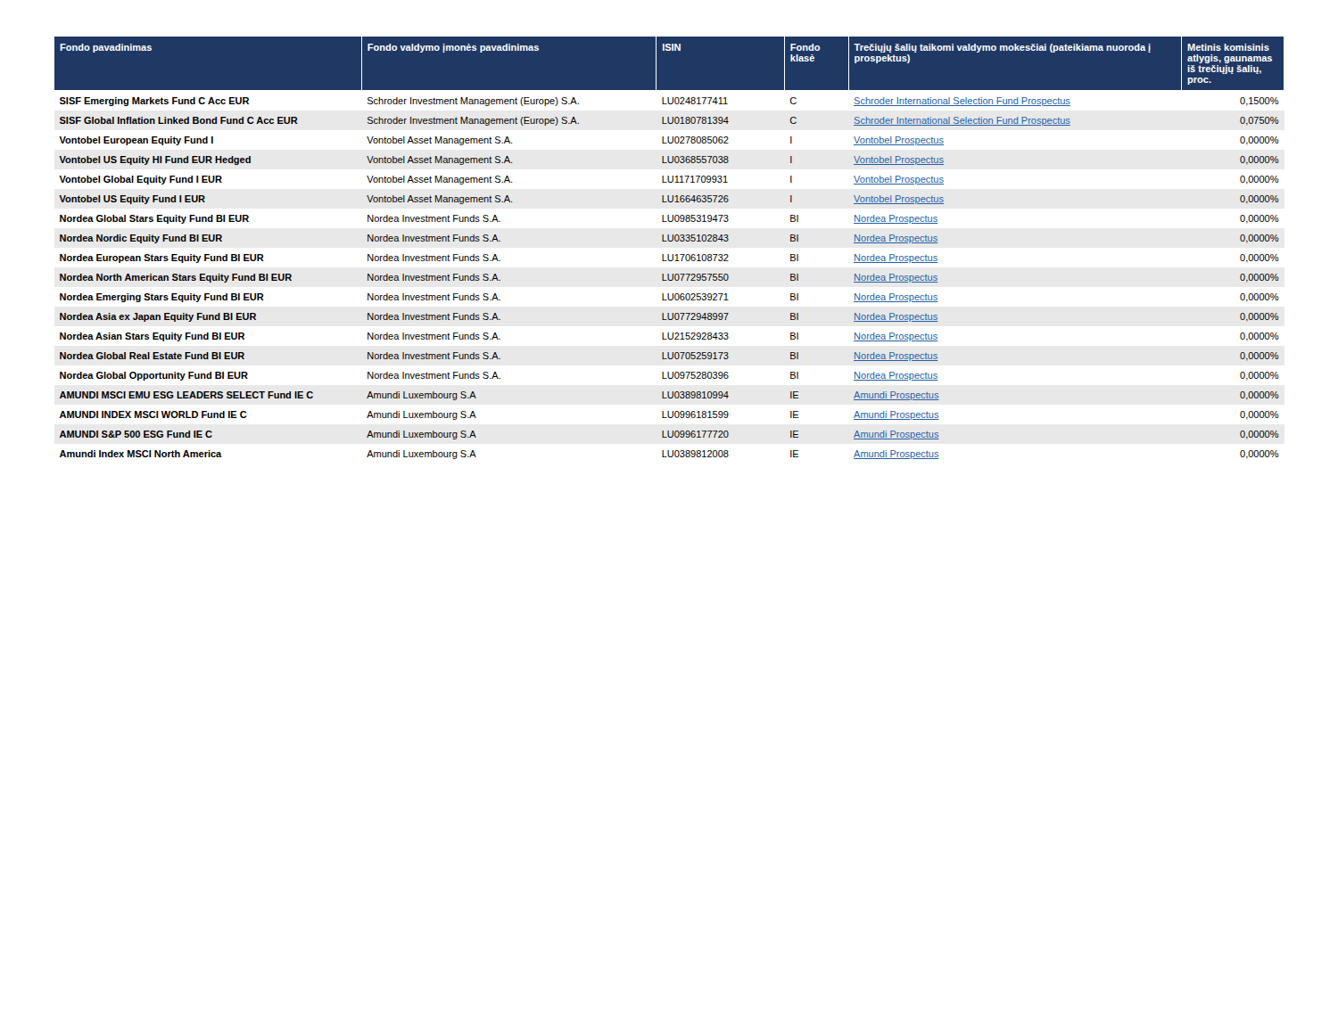| Fondo pavadinimas | Fondo valdymo įmonės pavadinimas | ISIN | Fondo klasė | Trečiųjų šalių taikomi valdymo mokesčiai (pateikiama nuoroda į prospektus) | Metinis komisinis atlygis, gaunamas iš trečiųjų šalių, proc. |
| --- | --- | --- | --- | --- | --- |
| SISF Emerging Markets Fund C Acc EUR | Schroder Investment Management (Europe) S.A. | LU0248177411 | C | Schroder International Selection Fund Prospectus | 0,1500% |
| SISF Global Inflation Linked Bond Fund C Acc EUR | Schroder Investment Management (Europe) S.A. | LU0180781394 | C | Schroder International Selection Fund Prospectus | 0,0750% |
| Vontobel European Equity Fund I | Vontobel Asset Management S.A. | LU0278085062 | I | Vontobel Prospectus | 0,0000% |
| Vontobel US Equity HI Fund EUR Hedged | Vontobel Asset Management S.A. | LU0368557038 | I | Vontobel Prospectus | 0,0000% |
| Vontobel Global Equity Fund I EUR | Vontobel Asset Management S.A. | LU1171709931 | I | Vontobel Prospectus | 0,0000% |
| Vontobel US Equity Fund I EUR | Vontobel Asset Management S.A. | LU1664635726 | I | Vontobel Prospectus | 0,0000% |
| Nordea Global Stars Equity Fund BI EUR | Nordea Investment Funds S.A. | LU0985319473 | BI | Nordea Prospectus | 0,0000% |
| Nordea Nordic Equity Fund BI EUR | Nordea Investment Funds S.A. | LU0335102843 | BI | Nordea Prospectus | 0,0000% |
| Nordea European Stars Equity Fund BI EUR | Nordea Investment Funds S.A. | LU1706108732 | BI | Nordea Prospectus | 0,0000% |
| Nordea North American Stars Equity Fund BI EUR | Nordea Investment Funds S.A. | LU0772957550 | BI | Nordea Prospectus | 0,0000% |
| Nordea Emerging Stars Equity Fund BI EUR | Nordea Investment Funds S.A. | LU0602539271 | BI | Nordea Prospectus | 0,0000% |
| Nordea Asia ex Japan Equity Fund BI EUR | Nordea Investment Funds S.A. | LU0772948997 | BI | Nordea Prospectus | 0,0000% |
| Nordea Asian Stars Equity Fund BI EUR | Nordea Investment Funds S.A. | LU2152928433 | BI | Nordea Prospectus | 0,0000% |
| Nordea Global Real Estate Fund BI EUR | Nordea Investment Funds S.A. | LU0705259173 | BI | Nordea Prospectus | 0,0000% |
| Nordea Global Opportunity Fund BI EUR | Nordea Investment Funds S.A. | LU0975280396 | BI | Nordea Prospectus | 0,0000% |
| AMUNDI MSCI EMU ESG LEADERS SELECT Fund IE C | Amundi Luxembourg S.A | LU0389810994 | IE | Amundi Prospectus | 0,0000% |
| AMUNDI INDEX MSCI WORLD Fund IE C | Amundi Luxembourg S.A | LU0996181599 | IE | Amundi Prospectus | 0,0000% |
| AMUNDI S&P 500 ESG Fund IE C | Amundi Luxembourg S.A | LU0996177720 | IE | Amundi Prospectus | 0,0000% |
| Amundi Index MSCI North America | Amundi Luxembourg S.A | LU0389812008 | IE | Amundi Prospectus | 0,0000% |